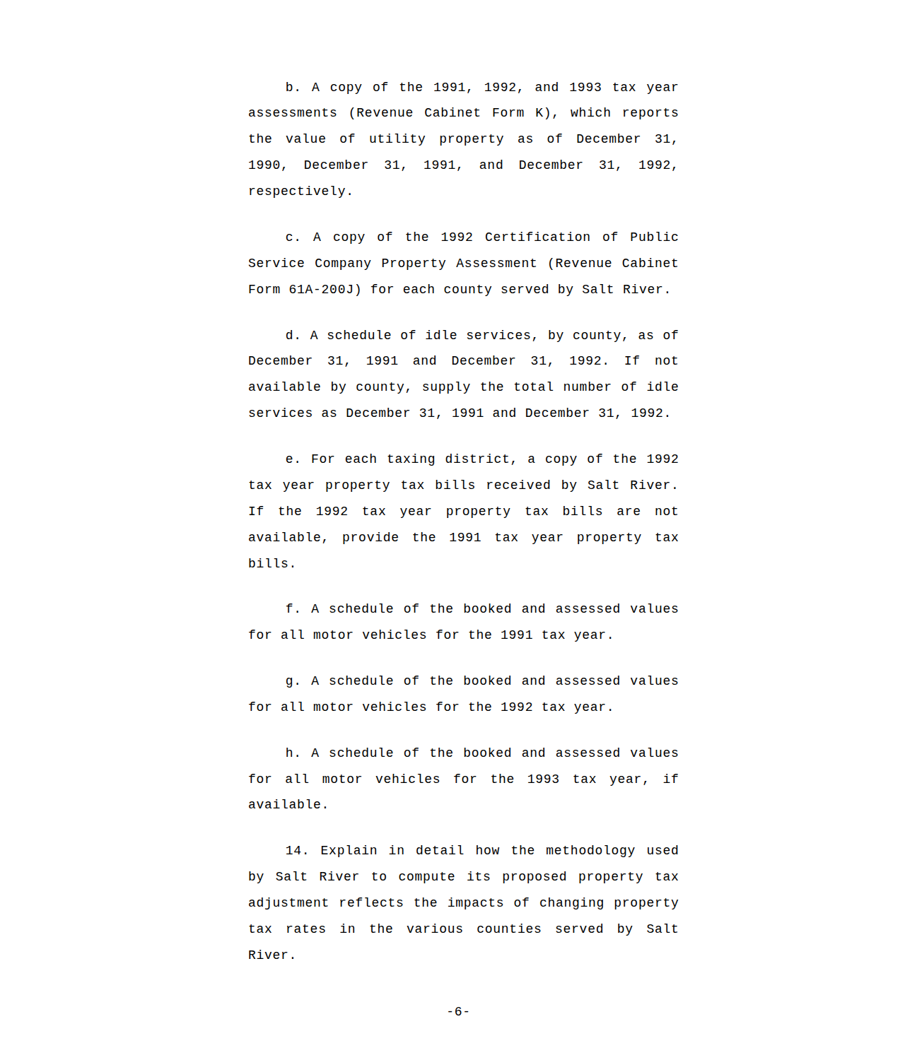b. A copy of the 1991, 1992, and 1993 tax year assessments (Revenue Cabinet Form K), which reports the value of utility property as of December 31, 1990, December 31, 1991, and December 31, 1992, respectively.
c. A copy of the 1992 Certification of Public Service Company Property Assessment (Revenue Cabinet Form 61A-200J) for each county served by Salt River.
d. A schedule of idle services, by county, as of December 31, 1991 and December 31, 1992. If not available by county, supply the total number of idle services as December 31, 1991 and December 31, 1992.
e. For each taxing district, a copy of the 1992 tax year property tax bills received by Salt River. If the 1992 tax year property tax bills are not available, provide the 1991 tax year property tax bills.
f. A schedule of the booked and assessed values for all motor vehicles for the 1991 tax year.
g. A schedule of the booked and assessed values for all motor vehicles for the 1992 tax year.
h. A schedule of the booked and assessed values for all motor vehicles for the 1993 tax year, if available.
14. Explain in detail how the methodology used by Salt River to compute its proposed property tax adjustment reflects the impacts of changing property tax rates in the various counties served by Salt River.
-6-